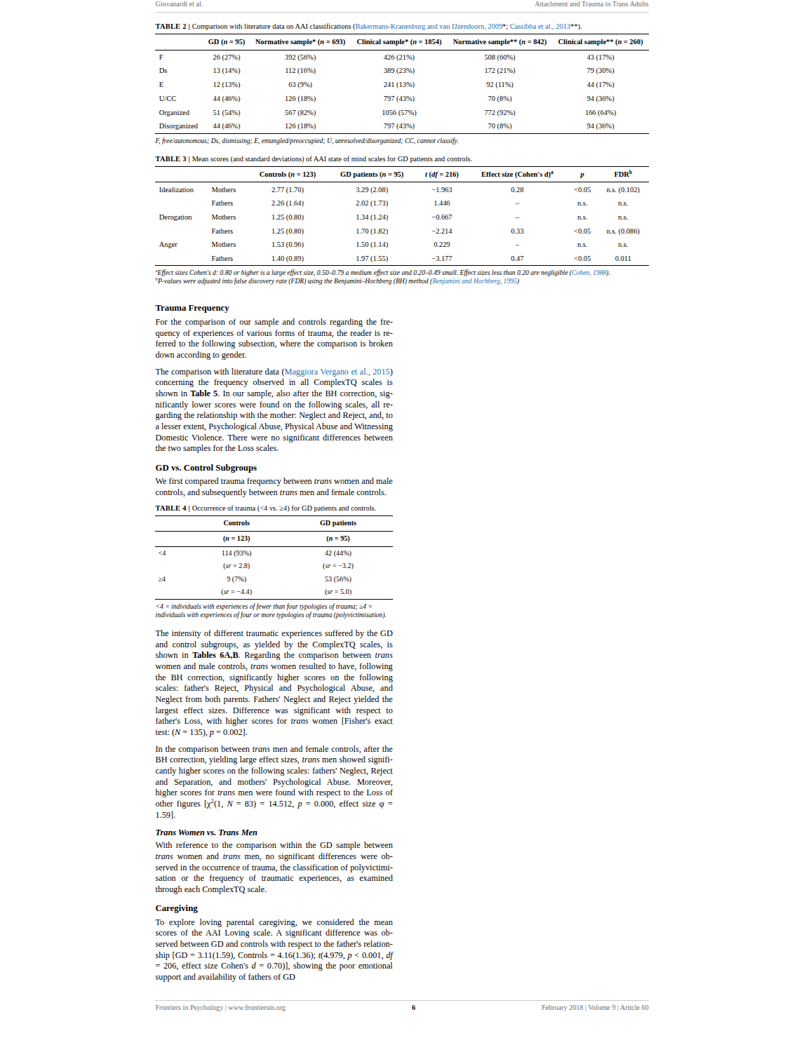Giovanardi et al.
Attachment and Trauma in Trans Adults
TABLE 2 | Comparison with literature data on AAI classifications (Bakermans-Kranenburg and van IJzendoorn, 2009*; Cassibba et al., 2013**).
| | GD ( n = 95) | Normative sample* ( n = 693) | Clinical sample* ( n = 1854) | Normative sample** ( n = 842) | Clinical sample** ( n = 260) |
| --- | --- | --- | --- | --- | --- |
| F | 26 (27%) | 392 (56%) | 426 (21%) | 508 (60%) | 43 (17%) |
| Ds | 13 (14%) | 112 (16%) | 389 (23%) | 172 (21%) | 79 (30%) |
| E | 12 (13%) | 63 (9%) | 241 (13%) | 92 (11%) | 44 (17%) |
| U/CC | 44 (46%) | 126 (18%) | 797 (43%) | 70 (8%) | 94 (36%) |
| Organized | 51 (54%) | 567 (82%) | 1056 (57%) | 772 (92%) | 166 (64%) |
| Disorganized | 44 (46%) | 126 (18%) | 797 (43%) | 70 (8%) | 94 (36%) |
F, free/autonomous; Ds, dismissing; E, entangled/preoccupied; U, unresolved/disorganized; CC, cannot classify.
TABLE 3 | Mean scores (and standard deviations) of AAI state of mind scales for GD patients and controls.
| | | Controls ( n = 123) | GD patients ( n = 95) | t ( df = 216) | Effect size (Cohen's d) a | p | FDR b |
| --- | --- | --- | --- | --- | --- | --- | --- |
| Idealization | Mothers | 2.77 (1.70) | 3.29 (2.08) | −1.963 | 0.28 | <0.05 | n.s. (0.102) |
| | Fathers | 2.26 (1.64) | 2.02 (1.73) | 1.446 | – | n.s. | n.s. |
| Derogation | Mothers | 1.25 (0.80) | 1.34 (1.24) | −0.667 | – | n.s. | n.s. |
| | Fathers | 1.25 (0.80) | 1.70 (1.82) | −2.214 | 0.33 | <0.05 | n.s. (0.086) |
| Anger | Mothers | 1.53 (0.96) | 1.50 (1.14) | 0.229 | – | n.s. | n.s. |
| | Fathers | 1.40 (0.89) | 1.97 (1.55) | −3.177 | 0.47 | <0.05 | 0.011 |
aEffect sizes Cohen's d: 0.80 or higher is a large effect size, 0.50–0.79 a medium effect size and 0.20–0.49 small. Effect sizes less than 0.20 are negligible (Cohen, 1988).
bP-values were adjusted into false discovery rate (FDR) using the Benjamini–Hochberg (BH) method (Benjamini and Hochberg, 1995)
Trauma Frequency
For the comparison of our sample and controls regarding the frequency of experiences of various forms of trauma, the reader is referred to the following subsection, where the comparison is broken down according to gender.
The comparison with literature data (Maggiora Vergano et al., 2015) concerning the frequency observed in all ComplexTQ scales is shown in Table 5. In our sample, also after the BH correction, significantly lower scores were found on the following scales, all regarding the relationship with the mother: Neglect and Reject, and, to a lesser extent, Psychological Abuse, Physical Abuse and Witnessing Domestic Violence. There were no significant differences between the two samples for the Loss scales.
GD vs. Control Subgroups
We first compared trauma frequency between trans women and male controls, and subsequently between trans men and female controls.
TABLE 4 | Occurrence of trauma (<4 vs. ≥4) for GD patients and controls.
| | Controls | GD patients |
| --- | --- | --- |
| | ( n = 123) | ( n = 95) |
| <4 | 114 (93%) | 42 (44%) |
| | ( sr = 2.8) | ( sr = −3.2) |
| ≥4 | 9 (7%) | 53 (56%) |
| | ( sr = −4.4) | ( sr = 5.0) |
<4 = individuals with experiences of fewer than four typologies of trauma; ≥4 = individuals with experiences of four or more typologies of trauma (polyvictimisation).
The intensity of different traumatic experiences suffered by the GD and control subgroups, as yielded by the ComplexTQ scales, is shown in Tables 6A,B. Regarding the comparison between trans women and male controls, trans women resulted to have, following the BH correction, significantly higher scores on the following scales: father's Reject, Physical and Psychological Abuse, and Neglect from both parents. Fathers' Neglect and Reject yielded the largest effect sizes. Difference was significant with respect to father's Loss, with higher scores for trans women [Fisher's exact test: (N = 135), p = 0.002].
In the comparison between trans men and female controls, after the BH correction, yielding large effect sizes, trans men showed significantly higher scores on the following scales: fathers' Neglect, Reject and Separation, and mothers' Psychological Abuse. Moreover, higher scores for trans men were found with respect to the Loss of other figures [χ2(1, N = 83) = 14.512, p = 0.000, effect size φ = 1.59].
Trans Women vs. Trans Men
With reference to the comparison within the GD sample between trans women and trans men, no significant differences were observed in the occurrence of trauma, the classification of polyvictimisation or the frequency of traumatic experiences, as examined through each ComplexTQ scale.
Caregiving
To explore loving parental caregiving, we considered the mean scores of the AAI Loving scale. A significant difference was observed between GD and controls with respect to the father's relationship [GD = 3.11(1.59), Controls = 4.16(1.36); t(4.979, p < 0.001, df = 206, effect size Cohen's d = 0.70)], showing the poor emotional support and availability of fathers of GD
Frontiers in Psychology | www.frontiersin.org
6
February 2018 | Volume 9 | Article 60